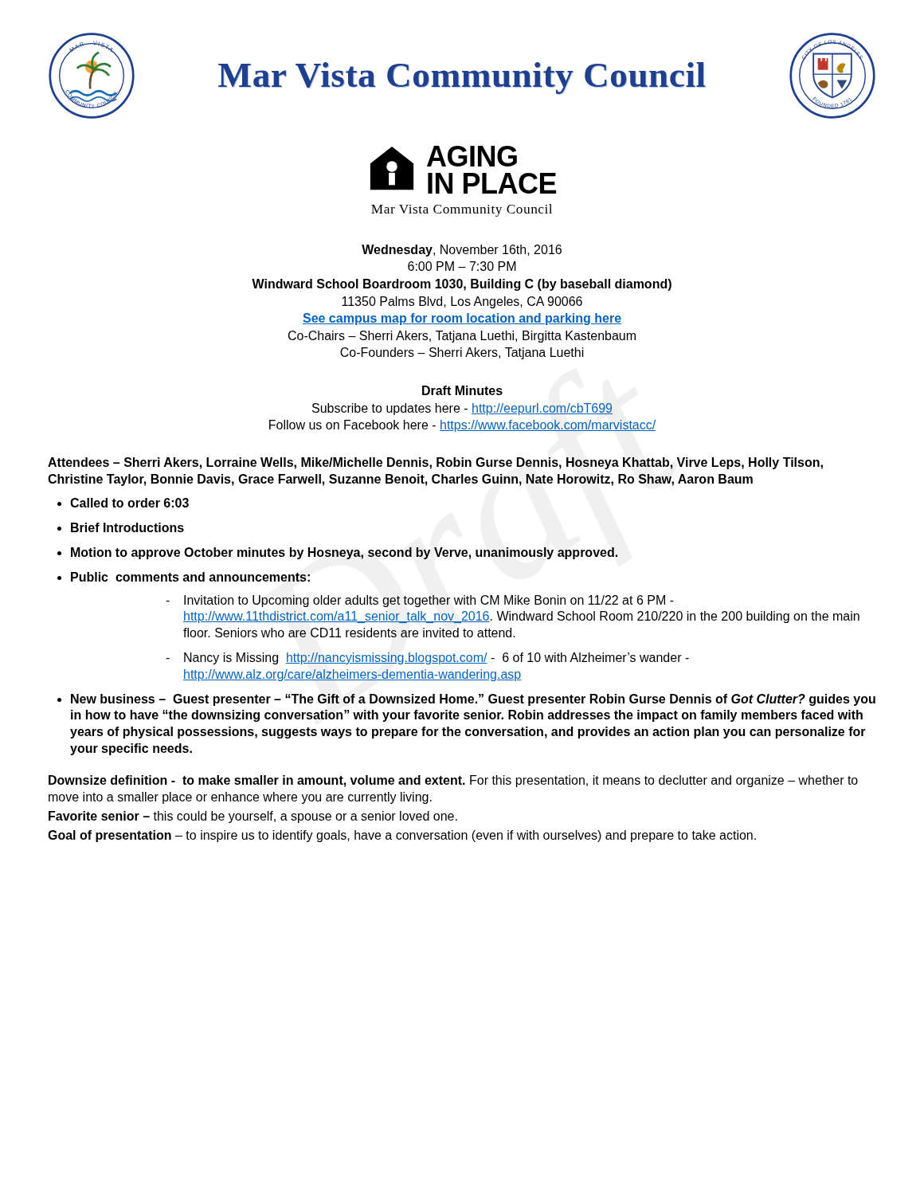Draft
MAR · VISTA COMMUNITY COUNCIL
Mar Vista Community Council
CITY OF LOS ANGELES FOUNDED 1781
AGING
IN PLACE
Mar Vista Community Council
Wednesday, November 16th, 2016
6:00 PM – 7:30 PM
Windward School Boardroom 1030, Building C (by baseball diamond)
11350 Palms Blvd, Los Angeles, CA 90066
See campus map for room location and parking here
Co-Chairs – Sherri Akers, Tatjana Luethi, Birgitta Kastenbaum
Co-Founders – Sherri Akers, Tatjana Luethi
Draft Minutes
Subscribe to updates here - http://eepurl.com/cbT699
Follow us on Facebook here - https://www.facebook.com/marvistacc/
Attendees – Sherri Akers, Lorraine Wells, Mike/Michelle Dennis, Robin Gurse Dennis, Hosneya Khattab, Virve Leps, Holly Tilson, Christine Taylor, Bonnie Davis, Grace Farwell, Suzanne Benoit, Charles Guinn, Nate Horowitz, Ro Shaw, Aaron Baum
Called to order 6:03
Brief Introductions
Motion to approve October minutes by Hosneya, second by Verve, unanimously approved.
Public comments and announcements:
Invitation to Upcoming older adults get together with CM Mike Bonin on 11/22 at 6 PM - http://www.11thdistrict.com/a11_senior_talk_nov_2016. Windward School Room 210/220 in the 200 building on the main floor. Seniors who are CD11 residents are invited to attend.
Nancy is Missing http://nancyismissing.blogspot.com/ - 6 of 10 with Alzheimer’s wander - http://www.alz.org/care/alzheimers-dementia-wandering.asp
New business – Guest presenter – “The Gift of a Downsized Home.” Guest presenter Robin Gurse Dennis of Got Clutter? guides you in how to have “the downsizing conversation” with your favorite senior. Robin addresses the impact on family members faced with years of physical possessions, suggests ways to prepare for the conversation, and provides an action plan you can personalize for your specific needs.
Downsize definition - to make smaller in amount, volume and extent. For this presentation, it means to declutter and organize – whether to move into a smaller place or enhance where you are currently living.
Favorite senior – this could be yourself, a spouse or a senior loved one.
Goal of presentation – to inspire us to identify goals, have a conversation (even if with ourselves) and prepare to take action.